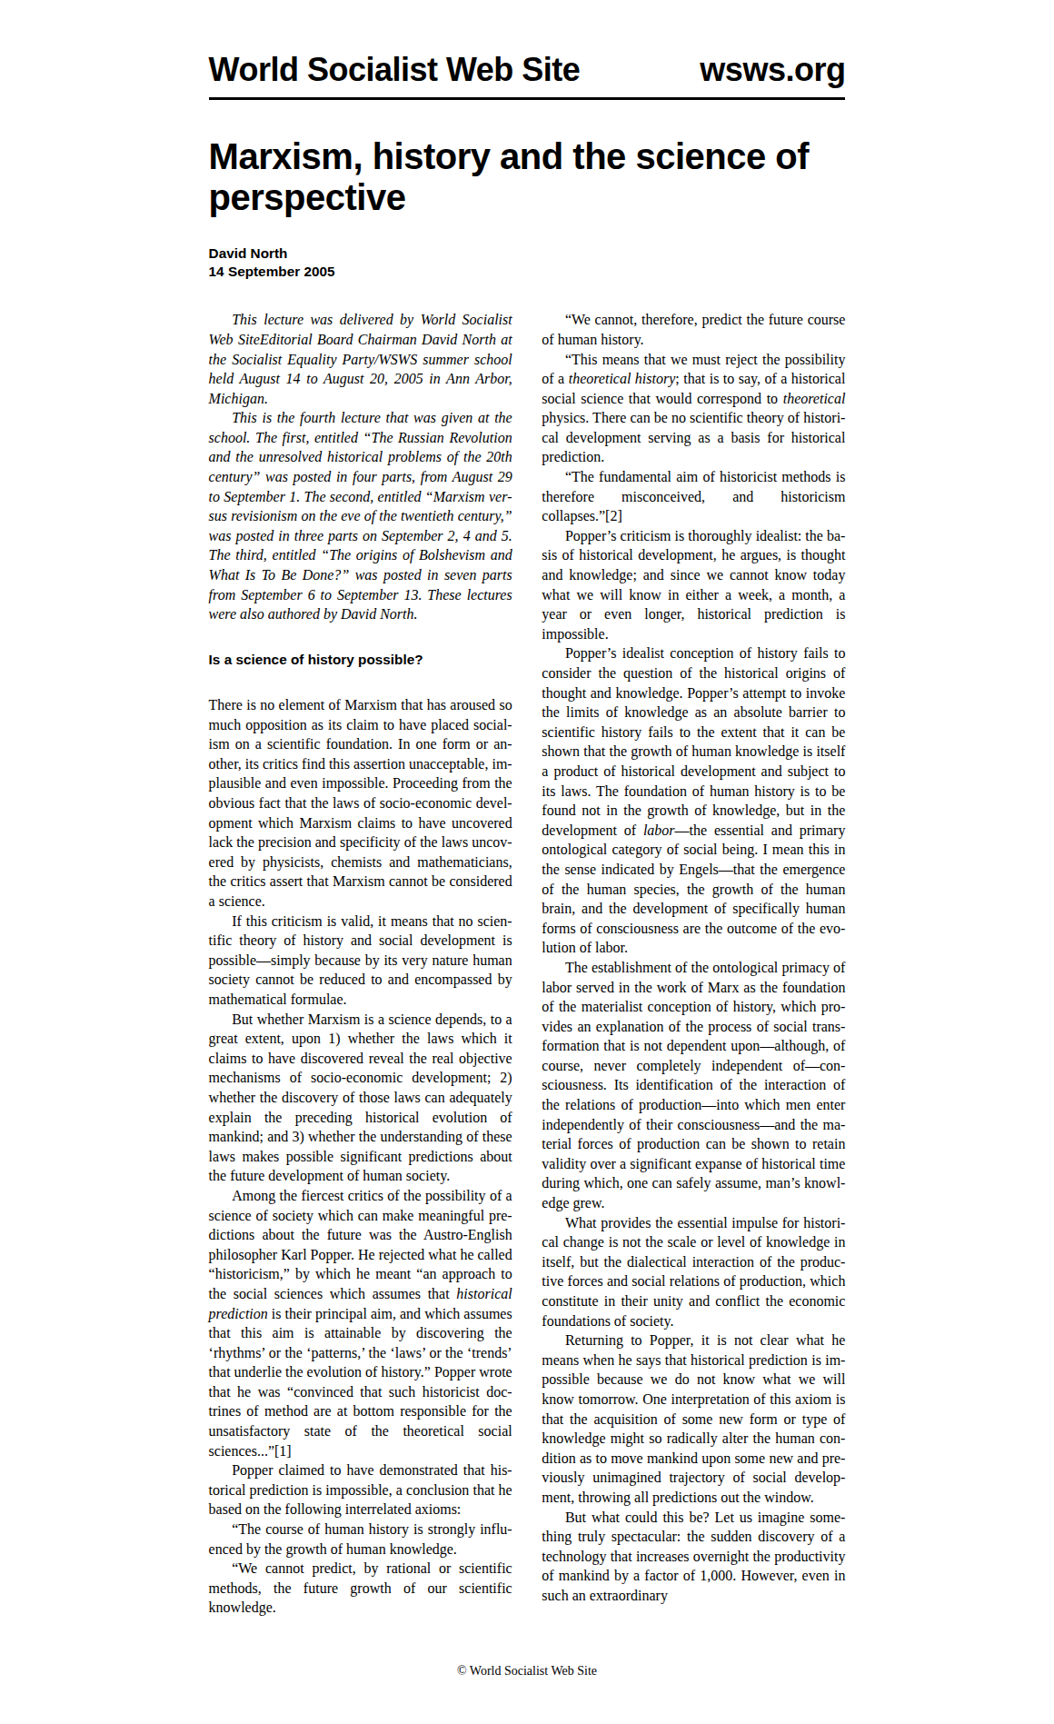World Socialist Web Site wsws.org
Marxism, history and the science of perspective
David North
14 September 2005
This lecture was delivered by World Socialist Web SiteEditorial Board Chairman David North at the Socialist Equality Party/WSWS summer school held August 14 to August 20, 2005 in Ann Arbor, Michigan.
This is the fourth lecture that was given at the school. The first, entitled “The Russian Revolution and the unresolved historical problems of the 20th century” was posted in four parts, from August 29 to September 1. The second, entitled “Marxism versus revisionism on the eve of the twentieth century,” was posted in three parts on September 2, 4 and 5. The third, entitled “The origins of Bolshevism and What Is To Be Done?” was posted in seven parts from September 6 to September 13. These lectures were also authored by David North.
Is a science of history possible?
There is no element of Marxism that has aroused so much opposition as its claim to have placed socialism on a scientific foundation. In one form or another, its critics find this assertion unacceptable, implausible and even impossible. Proceeding from the obvious fact that the laws of socio-economic development which Marxism claims to have uncovered lack the precision and specificity of the laws uncovered by physicists, chemists and mathematicians, the critics assert that Marxism cannot be considered a science.
If this criticism is valid, it means that no scientific theory of history and social development is possible—simply because by its very nature human society cannot be reduced to and encompassed by mathematical formulae.
But whether Marxism is a science depends, to a great extent, upon 1) whether the laws which it claims to have discovered reveal the real objective mechanisms of socio-economic development; 2) whether the discovery of those laws can adequately explain the preceding historical evolution of mankind; and 3) whether the understanding of these laws makes possible significant predictions about the future development of human society.
Among the fiercest critics of the possibility of a science of society which can make meaningful predictions about the future was the Austro-English philosopher Karl Popper. He rejected what he called “historicism,” by which he meant “an approach to the social sciences which assumes that historical prediction is their principal aim, and which assumes that this aim is attainable by discovering the ‘rhythms’ or the ‘patterns,’ the ‘laws’ or the ‘trends’ that underlie the evolution of history.” Popper wrote that he was “convinced that such historicist doctrines of method are at bottom responsible for the unsatisfactory state of the theoretical social sciences...”[1]
Popper claimed to have demonstrated that historical prediction is impossible, a conclusion that he based on the following interrelated axioms:
“The course of human history is strongly influenced by the growth of human knowledge.
“We cannot predict, by rational or scientific methods, the future growth of our scientific knowledge.
“We cannot, therefore, predict the future course of human history.
“This means that we must reject the possibility of a theoretical history; that is to say, of a historical social science that would correspond to theoretical physics. There can be no scientific theory of historical development serving as a basis for historical prediction.
“The fundamental aim of historicist methods is therefore misconceived, and historicism collapses.”[2]
Popper’s criticism is thoroughly idealist: the basis of historical development, he argues, is thought and knowledge; and since we cannot know today what we will know in either a week, a month, a year or even longer, historical prediction is impossible.
Popper’s idealist conception of history fails to consider the question of the historical origins of thought and knowledge. Popper’s attempt to invoke the limits of knowledge as an absolute barrier to scientific history fails to the extent that it can be shown that the growth of human knowledge is itself a product of historical development and subject to its laws. The foundation of human history is to be found not in the growth of knowledge, but in the development of labor—the essential and primary ontological category of social being. I mean this in the sense indicated by Engels—that the emergence of the human species, the growth of the human brain, and the development of specifically human forms of consciousness are the outcome of the evolution of labor.
The establishment of the ontological primacy of labor served in the work of Marx as the foundation of the materialist conception of history, which provides an explanation of the process of social transformation that is not dependent upon—although, of course, never completely independent of—consciousness. Its identification of the interaction of the relations of production—into which men enter independently of their consciousness—and the material forces of production can be shown to retain validity over a significant expanse of historical time during which, one can safely assume, man’s knowledge grew.
What provides the essential impulse for historical change is not the scale or level of knowledge in itself, but the dialectical interaction of the productive forces and social relations of production, which constitute in their unity and conflict the economic foundations of society.
Returning to Popper, it is not clear what he means when he says that historical prediction is impossible because we do not know what we will know tomorrow. One interpretation of this axiom is that the acquisition of some new form or type of knowledge might so radically alter the human condition as to move mankind upon some new and previously unimagined trajectory of social development, throwing all predictions out the window.
But what could this be? Let us imagine something truly spectacular: the sudden discovery of a technology that increases overnight the productivity of mankind by a factor of 1,000. However, even in such an extraordinary
© World Socialist Web Site